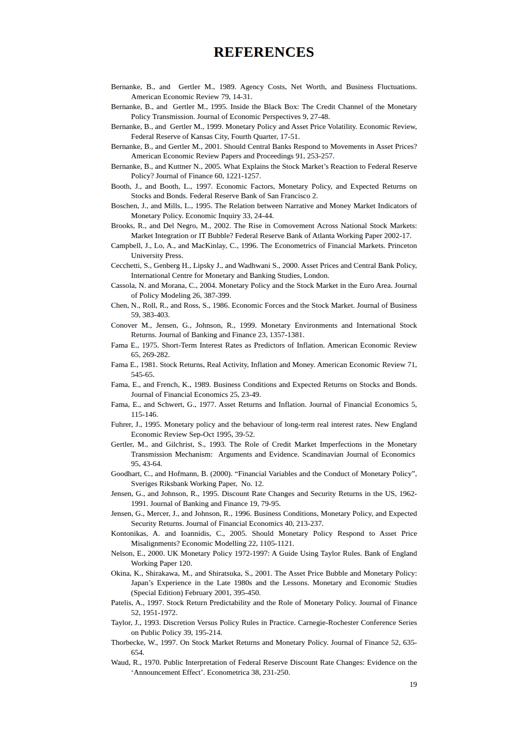REFERENCES
Bernanke, B., and Gertler M., 1989. Agency Costs, Net Worth, and Business Fluctuations. American Economic Review 79, 14-31.
Bernanke, B., and Gertler M., 1995. Inside the Black Box: The Credit Channel of the Monetary Policy Transmission. Journal of Economic Perspectives 9, 27-48.
Bernanke, B., and Gertler M., 1999. Monetary Policy and Asset Price Volatility. Economic Review, Federal Reserve of Kansas City, Fourth Quarter, 17-51.
Bernanke, B., and Gertler M., 2001. Should Central Banks Respond to Movements in Asset Prices? American Economic Review Papers and Proceedings 91, 253-257.
Bernanke, B., and Kuttner N., 2005. What Explains the Stock Market’s Reaction to Federal Reserve Policy? Journal of Finance 60, 1221-1257.
Booth, J., and Booth, L., 1997. Economic Factors, Monetary Policy, and Expected Returns on Stocks and Bonds. Federal Reserve Bank of San Francisco 2.
Boschen, J., and Mills, L., 1995. The Relation between Narrative and Money Market Indicators of Monetary Policy. Economic Inquiry 33, 24-44.
Brooks, R., and Del Negro, M., 2002. The Rise in Comovement Across National Stock Markets: Market Integration or IT Bubble? Federal Reserve Bank of Atlanta Working Paper 2002-17.
Campbell, J., Lo, A., and MacKinlay, C., 1996. The Econometrics of Financial Markets. Princeton University Press.
Cecchetti, S., Genberg H., Lipsky J., and Wadhwani S., 2000. Asset Prices and Central Bank Policy, International Centre for Monetary and Banking Studies, London.
Cassola, N. and Morana, C., 2004. Monetary Policy and the Stock Market in the Euro Area. Journal of Policy Modeling 26, 387-399.
Chen, N., Roll, R., and Ross, S., 1986. Economic Forces and the Stock Market. Journal of Business 59, 383-403.
Conover M., Jensen, G., Johnson, R., 1999. Monetary Environments and International Stock Returns. Journal of Banking and Finance 23, 1357-1381.
Fama E., 1975. Short-Term Interest Rates as Predictors of Inflation. American Economic Review 65, 269-282.
Fama E., 1981. Stock Returns, Real Activity, Inflation and Money. American Economic Review 71, 545-65.
Fama, E., and French, K., 1989. Business Conditions and Expected Returns on Stocks and Bonds. Journal of Financial Economics 25, 23-49.
Fama, E., and Schwert, G., 1977. Asset Returns and Inflation. Journal of Financial Economics 5, 115-146.
Fuhrer, J., 1995. Monetary policy and the behaviour of long-term real interest rates. New England Economic Review Sep-Oct 1995, 39-52.
Gertler, M., and Gilchrist, S., 1993. The Role of Credit Market Imperfections in the Monetary Transmission Mechanism: Arguments and Evidence. Scandinavian Journal of Economics 95, 43-64.
Goodhart, C., and Hofmann, B. (2000). “Financial Variables and the Conduct of Monetary Policy”, Sveriges Riksbank Working Paper, No. 12.
Jensen, G., and Johnson, R., 1995. Discount Rate Changes and Security Returns in the US, 1962-1991. Journal of Banking and Finance 19, 79-95.
Jensen, G., Mercer, J., and Johnson, R., 1996. Business Conditions, Monetary Policy, and Expected Security Returns. Journal of Financial Economics 40, 213-237.
Kontonikas, A. and Ioannidis, C., 2005. Should Monetary Policy Respond to Asset Price Misalignments? Economic Modelling 22, 1105-1121.
Nelson, E., 2000. UK Monetary Policy 1972-1997: A Guide Using Taylor Rules. Bank of England Working Paper 120.
Okina, K., Shirakawa, M., and Shiratsuka, S., 2001. The Asset Price Bubble and Monetary Policy: Japan’s Experience in the Late 1980s and the Lessons. Monetary and Economic Studies (Special Edition) February 2001, 395-450.
Patelis, A., 1997. Stock Return Predictability and the Role of Monetary Policy. Journal of Finance 52, 1951-1972.
Taylor, J., 1993. Discretion Versus Policy Rules in Practice. Carnegie-Rochester Conference Series on Public Policy 39, 195-214.
Thorbecke, W., 1997. On Stock Market Returns and Monetary Policy. Journal of Finance 52, 635-654.
Waud, R., 1970. Public Interpretation of Federal Reserve Discount Rate Changes: Evidence on the ‘Announcement Effect’. Econometrica 38, 231-250.
19